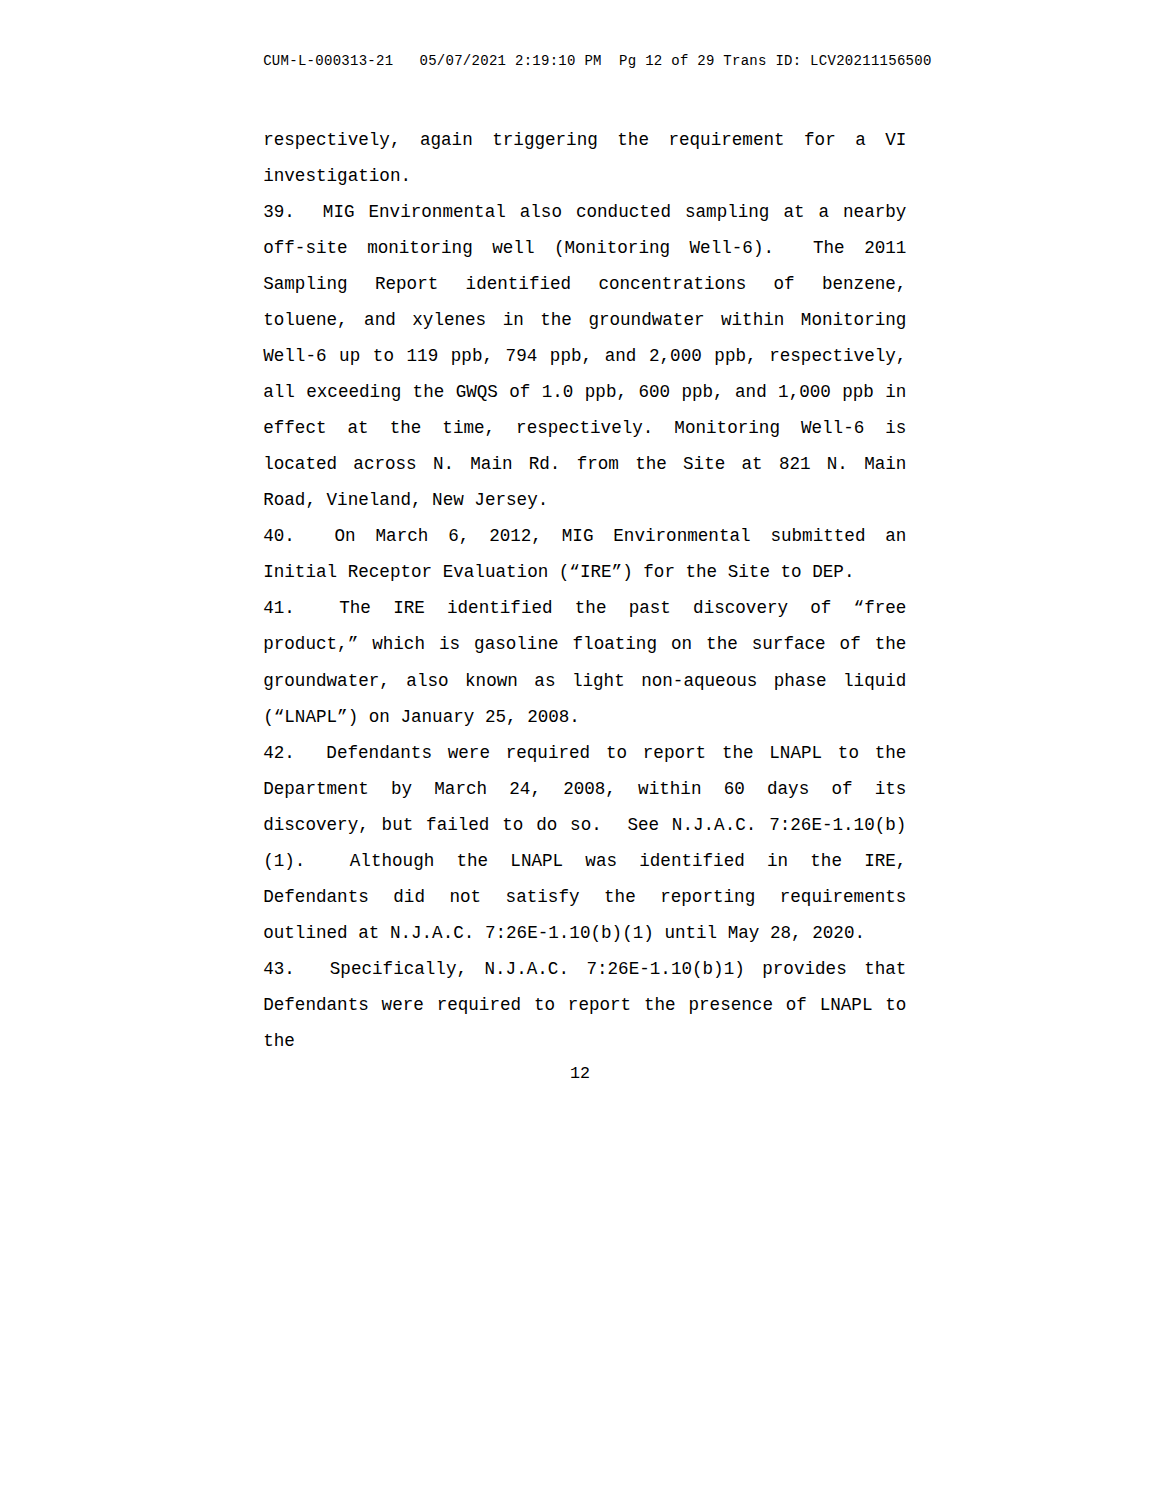CUM-L-000313-21 05/07/2021 2:19:10 PM Pg 12 of 29 Trans ID: LCV20211156500
respectively, again triggering the requirement for a VI investigation.
39. MIG Environmental also conducted sampling at a nearby off-site monitoring well (Monitoring Well-6). The 2011 Sampling Report identified concentrations of benzene, toluene, and xylenes in the groundwater within Monitoring Well-6 up to 119 ppb, 794 ppb, and 2,000 ppb, respectively, all exceeding the GWQS of 1.0 ppb, 600 ppb, and 1,000 ppb in effect at the time, respectively. Monitoring Well-6 is located across N. Main Rd. from the Site at 821 N. Main Road, Vineland, New Jersey.
40. On March 6, 2012, MIG Environmental submitted an Initial Receptor Evaluation (“IRE”) for the Site to DEP.
41. The IRE identified the past discovery of “free product,” which is gasoline floating on the surface of the groundwater, also known as light non-aqueous phase liquid (“LNAPL”) on January 25, 2008.
42. Defendants were required to report the LNAPL to the Department by March 24, 2008, within 60 days of its discovery, but failed to do so. See N.J.A.C. 7:26E-1.10(b)(1). Although the LNAPL was identified in the IRE, Defendants did not satisfy the reporting requirements outlined at N.J.A.C. 7:26E-1.10(b)(1) until May 28, 2020.
43. Specifically, N.J.A.C. 7:26E-1.10(b)1) provides that Defendants were required to report the presence of LNAPL to the
12